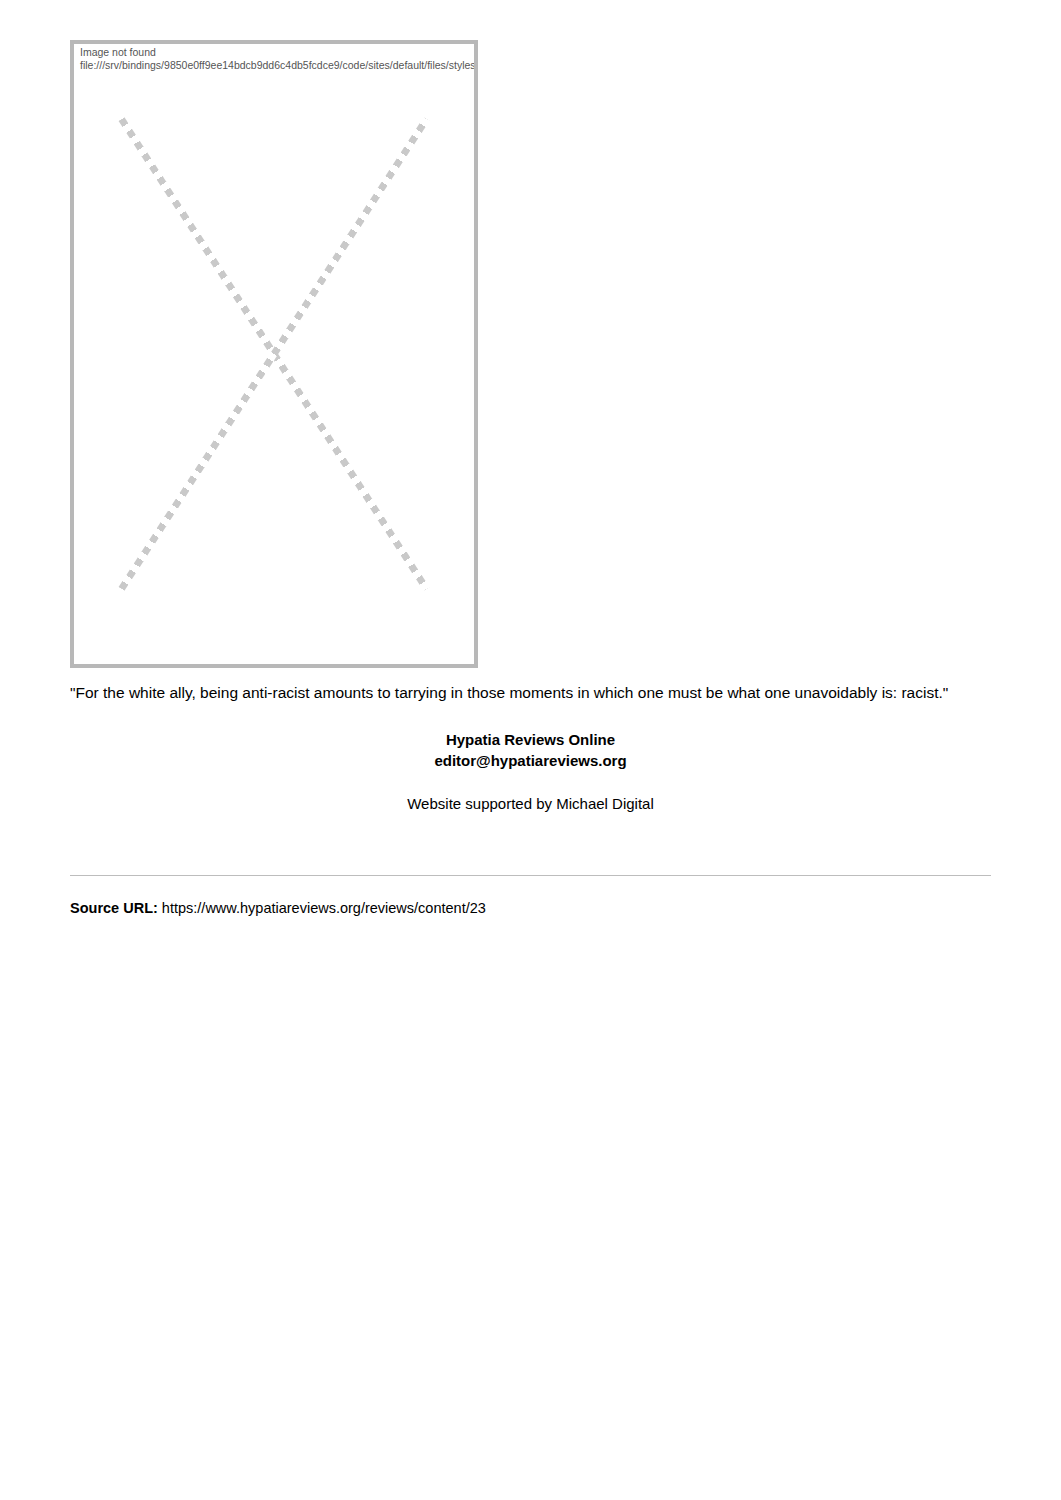Image not found
file:///srv/bindings/9850e0ff9ee14bdcb9dd6c4db5fcdce9/code/sites/default/files/styles/large/public/Sealey.jpg?itok=XxbRiDl9
"For the white ally, being anti-racist amounts to tarrying in those moments in which one must be what one unavoidably is: racist."
Hypatia Reviews Online
editor@hypatiareviews.org
Website supported by Michael Digital
Source URL: https://www.hypatiareviews.org/reviews/content/23